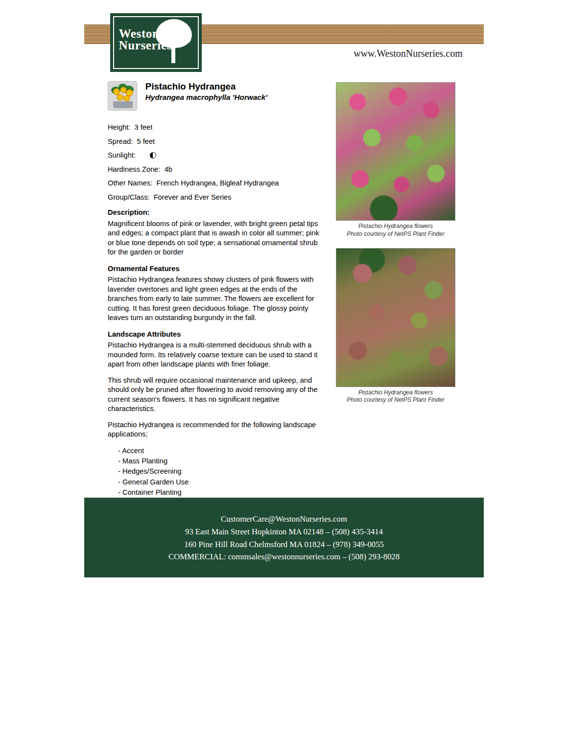Weston
Nurseries
www.WestonNurseries.com
Pistachio Hydrangea
Hydrangea macrophylla 'Horwack'
Height: 3 feet
Spread: 5 feet
Sunlight:
Hardiness Zone: 4b
Other Names: French Hydrangea, Bigleaf Hydrangea
Group/Class: Forever and Ever Series
Description:
Magnificent blooms of pink or lavender, with bright green petal tips and edges; a compact plant that is awash in color all summer; pink or blue tone depends on soil type; a sensational ornamental shrub for the garden or border
Ornamental Features
Pistachio Hydrangea features showy clusters of pink flowers with lavender overtones and light green edges at the ends of the branches from early to late summer. The flowers are excellent for cutting. It has forest green deciduous foliage. The glossy pointy leaves turn an outstanding burgundy in the fall.
Landscape Attributes
Pistachio Hydrangea is a multi-stemmed deciduous shrub with a mounded form. Its relatively coarse texture can be used to stand it apart from other landscape plants with finer foliage.
This shrub will require occasional maintenance and upkeep, and should only be pruned after flowering to avoid removing any of the current season's flowers. It has no significant negative characteristics.
Pistachio Hydrangea is recommended for the following landscape applications;
Accent
Mass Planting
Hedges/Screening
General Garden Use
Container Planting
Pistachio Hydrangea flowers
Photo courtesy of NetPS Plant Finder
Pistachio Hydrangea flowers
Photo courtesy of NetPS Plant Finder
CustomerCare@WestonNurseries.com
93 East Main Street Hopkinton MA 02148 – (508) 435-3414
160 Pine Hill Road Chelmsford MA 01824 – (978) 349-0055
COMMERCIAL: commsales@westonnurseries.com – (508) 293-8028